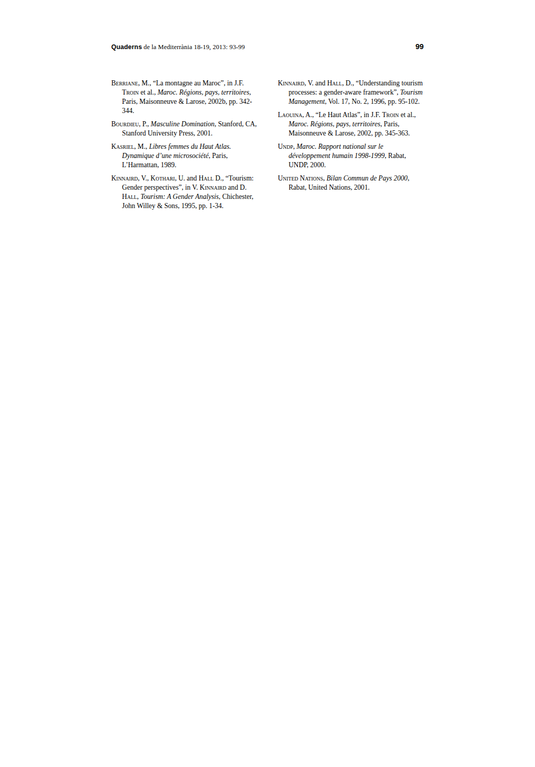Quaderns de la Mediterrània 18-19, 2013: 93-99
99
Berriane, M., “La montagne au Maroc”, in J.F. Troin et al., Maroc. Régions, pays, territoires, Paris, Maisonneuve & Larose, 2002b, pp. 342-344.
Bourdieu, P., Masculine Domination, Stanford, CA, Stanford University Press, 2001.
Kasriel, M., Libres femmes du Haut Atlas. Dynamique d’une microsociété, Paris, L’Harmattan, 1989.
Kinnaird, V., Kothari, U. and Hall D., “Tourism: Gender perspectives”, in V. Kinnaird and D. Hall, Tourism: A Gender Analysis, Chichester, John Willey & Sons, 1995, pp. 1-34.
Kinnaird, V. and Hall, D., “Understanding tourism processes: a gender-aware framework”, Tourism Management, Vol. 17, No. 2, 1996, pp. 95-102.
Laouina, A., “Le Haut Atlas”, in J.F. Troin et al., Maroc. Régions, pays, territoires, Paris, Maisonneuve & Larose, 2002, pp. 345-363.
Undp, Maroc. Rapport national sur le développement humain 1998-1999, Rabat, UNDP, 2000.
United Nations, Bilan Commun de Pays 2000, Rabat, United Nations, 2001.